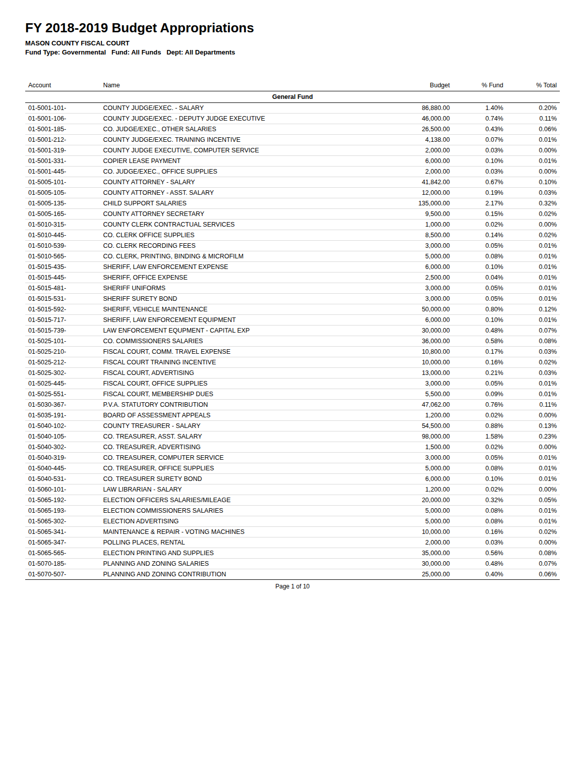FY 2018-2019 Budget Appropriations
MASON COUNTY FISCAL COURT
Fund Type: Governmental Fund: All Funds Dept: All Departments
| Account | Name | Budget | % Fund | % Total |
| --- | --- | --- | --- | --- |
| General Fund |
| 01-5001-101- | COUNTY JUDGE/EXEC. - SALARY | 86,880.00 | 1.40% | 0.20% |
| 01-5001-106- | COUNTY JUDGE/EXEC. - DEPUTY JUDGE EXECUTIVE | 46,000.00 | 0.74% | 0.11% |
| 01-5001-185- | CO. JUDGE/EXEC., OTHER SALARIES | 26,500.00 | 0.43% | 0.06% |
| 01-5001-212- | COUNTY JUDGE/EXEC. TRAINING INCENTIVE | 4,138.00 | 0.07% | 0.01% |
| 01-5001-319- | COUNTY JUDGE EXECUTIVE, COMPUTER SERVICE | 2,000.00 | 0.03% | 0.00% |
| 01-5001-331- | COPIER LEASE PAYMENT | 6,000.00 | 0.10% | 0.01% |
| 01-5001-445- | CO. JUDGE/EXEC., OFFICE SUPPLIES | 2,000.00 | 0.03% | 0.00% |
| 01-5005-101- | COUNTY ATTORNEY - SALARY | 41,842.00 | 0.67% | 0.10% |
| 01-5005-105- | COUNTY ATTORNEY - ASST. SALARY | 12,000.00 | 0.19% | 0.03% |
| 01-5005-135- | CHILD SUPPORT SALARIES | 135,000.00 | 2.17% | 0.32% |
| 01-5005-165- | COUNTY ATTORNEY SECRETARY | 9,500.00 | 0.15% | 0.02% |
| 01-5010-315- | COUNTY CLERK CONTRACTUAL SERVICES | 1,000.00 | 0.02% | 0.00% |
| 01-5010-445- | CO. CLERK OFFICE SUPPLIES | 8,500.00 | 0.14% | 0.02% |
| 01-5010-539- | CO. CLERK RECORDING FEES | 3,000.00 | 0.05% | 0.01% |
| 01-5010-565- | CO. CLERK, PRINTING, BINDING & MICROFILM | 5,000.00 | 0.08% | 0.01% |
| 01-5015-435- | SHERIFF, LAW ENFORCEMENT EXPENSE | 6,000.00 | 0.10% | 0.01% |
| 01-5015-445- | SHERIFF, OFFICE EXPENSE | 2,500.00 | 0.04% | 0.01% |
| 01-5015-481- | SHERIFF UNIFORMS | 3,000.00 | 0.05% | 0.01% |
| 01-5015-531- | SHERIFF SURETY BOND | 3,000.00 | 0.05% | 0.01% |
| 01-5015-592- | SHERIFF, VEHICLE MAINTENANCE | 50,000.00 | 0.80% | 0.12% |
| 01-5015-717- | SHERIFF, LAW ENFORCEMENT EQUIPMENT | 6,000.00 | 0.10% | 0.01% |
| 01-5015-739- | LAW ENFORCEMENT EQUPMENT - CAPITAL EXP | 30,000.00 | 0.48% | 0.07% |
| 01-5025-101- | CO. COMMISSIONERS SALARIES | 36,000.00 | 0.58% | 0.08% |
| 01-5025-210- | FISCAL COURT, COMM. TRAVEL EXPENSE | 10,800.00 | 0.17% | 0.03% |
| 01-5025-212- | FISCAL COURT TRAINING INCENTIVE | 10,000.00 | 0.16% | 0.02% |
| 01-5025-302- | FISCAL COURT, ADVERTISING | 13,000.00 | 0.21% | 0.03% |
| 01-5025-445- | FISCAL COURT, OFFICE SUPPLIES | 3,000.00 | 0.05% | 0.01% |
| 01-5025-551- | FISCAL COURT, MEMBERSHIP DUES | 5,500.00 | 0.09% | 0.01% |
| 01-5030-367- | P.V.A. STATUTORY CONTRIBUTION | 47,062.00 | 0.76% | 0.11% |
| 01-5035-191- | BOARD OF ASSESSMENT APPEALS | 1,200.00 | 0.02% | 0.00% |
| 01-5040-102- | COUNTY TREASURER - SALARY | 54,500.00 | 0.88% | 0.13% |
| 01-5040-105- | CO. TREASURER, ASST. SALARY | 98,000.00 | 1.58% | 0.23% |
| 01-5040-302- | CO. TREASURER, ADVERTISING | 1,500.00 | 0.02% | 0.00% |
| 01-5040-319- | CO. TREASURER, COMPUTER SERVICE | 3,000.00 | 0.05% | 0.01% |
| 01-5040-445- | CO. TREASURER, OFFICE SUPPLIES | 5,000.00 | 0.08% | 0.01% |
| 01-5040-531- | CO. TREASURER SURETY BOND | 6,000.00 | 0.10% | 0.01% |
| 01-5060-101- | LAW LIBRARIAN - SALARY | 1,200.00 | 0.02% | 0.00% |
| 01-5065-192- | ELECTION OFFICERS SALARIES/MILEAGE | 20,000.00 | 0.32% | 0.05% |
| 01-5065-193- | ELECTION COMMISSIONERS SALARIES | 5,000.00 | 0.08% | 0.01% |
| 01-5065-302- | ELECTION ADVERTISING | 5,000.00 | 0.08% | 0.01% |
| 01-5065-341- | MAINTENANCE & REPAIR - VOTING MACHINES | 10,000.00 | 0.16% | 0.02% |
| 01-5065-347- | POLLING PLACES, RENTAL | 2,000.00 | 0.03% | 0.00% |
| 01-5065-565- | ELECTION PRINTING AND SUPPLIES | 35,000.00 | 0.56% | 0.08% |
| 01-5070-185- | PLANNING AND ZONING SALARIES | 30,000.00 | 0.48% | 0.07% |
| 01-5070-507- | PLANNING AND ZONING CONTRIBUTION | 25,000.00 | 0.40% | 0.06% |
Page 1 of 10